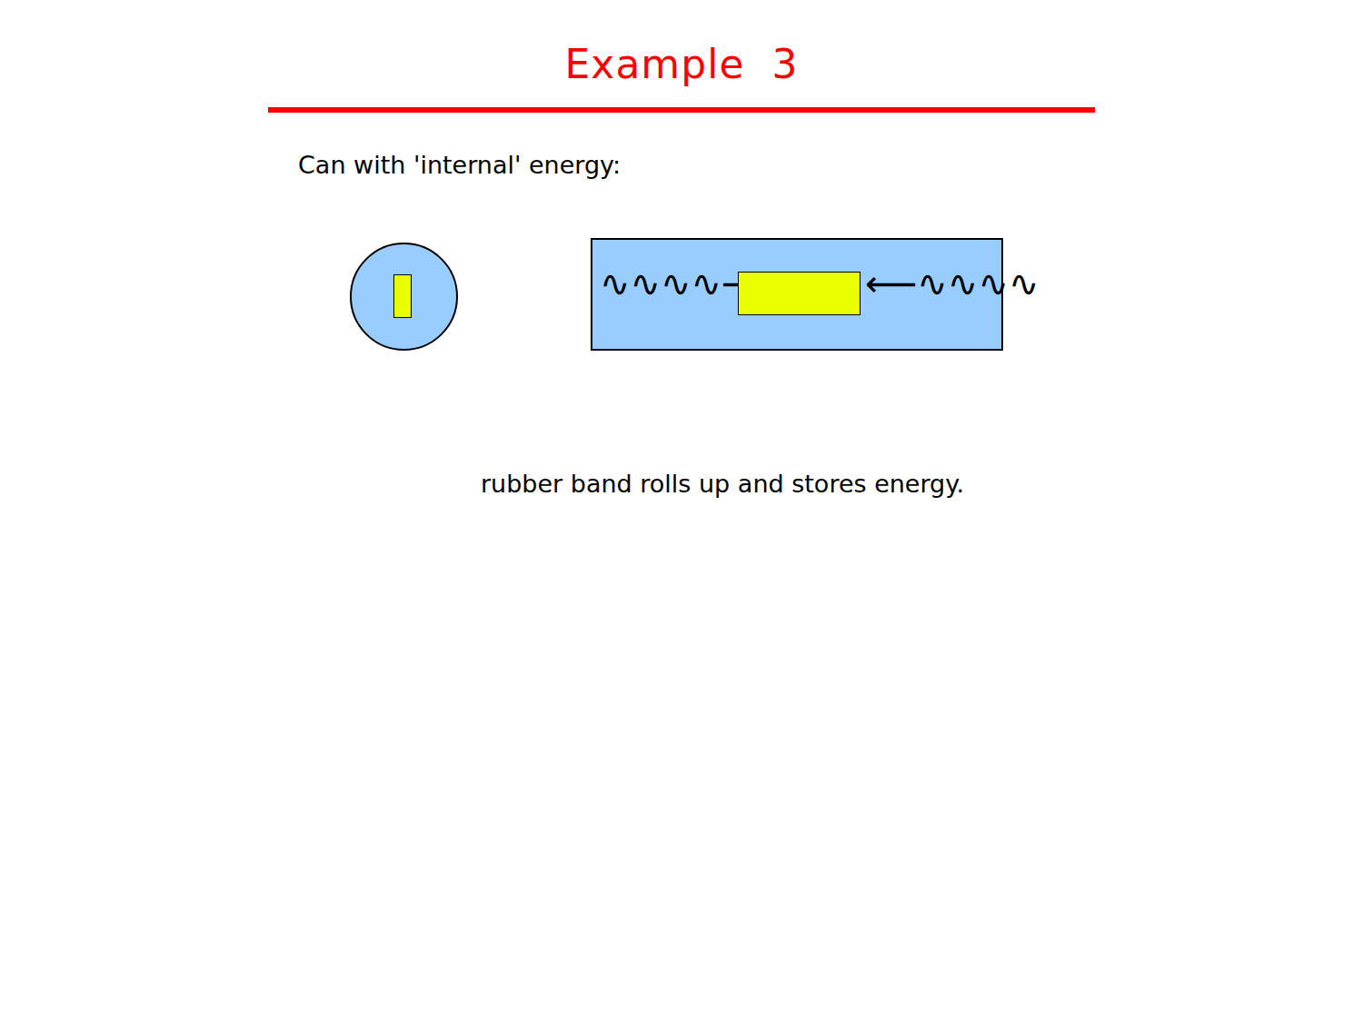Example 3
Can with 'internal' energy:
∿∿∿∿⟶
⟵∿∿∿∿
rubber band rolls up and stores energy.